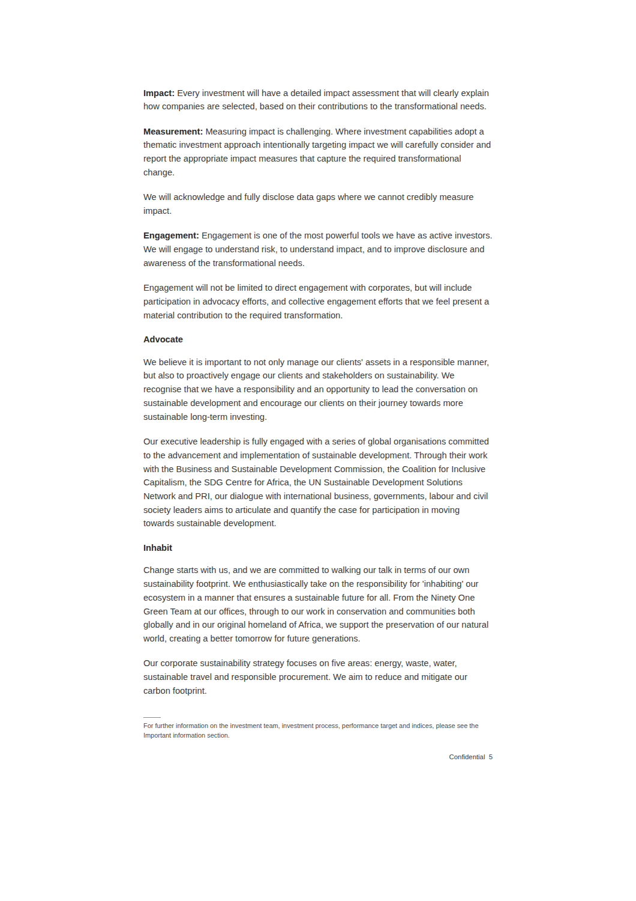Impact: Every investment will have a detailed impact assessment that will clearly explain how companies are selected, based on their contributions to the transformational needs.
Measurement: Measuring impact is challenging. Where investment capabilities adopt a thematic investment approach intentionally targeting impact we will carefully consider and report the appropriate impact measures that capture the required transformational change.
We will acknowledge and fully disclose data gaps where we cannot credibly measure impact.
Engagement: Engagement is one of the most powerful tools we have as active investors. We will engage to understand risk, to understand impact, and to improve disclosure and awareness of the transformational needs.
Engagement will not be limited to direct engagement with corporates, but will include participation in advocacy efforts, and collective engagement efforts that we feel present a material contribution to the required transformation.
Advocate
We believe it is important to not only manage our clients' assets in a responsible manner, but also to proactively engage our clients and stakeholders on sustainability. We recognise that we have a responsibility and an opportunity to lead the conversation on sustainable development and encourage our clients on their journey towards more sustainable long-term investing.
Our executive leadership is fully engaged with a series of global organisations committed to the advancement and implementation of sustainable development. Through their work with the Business and Sustainable Development Commission, the Coalition for Inclusive Capitalism, the SDG Centre for Africa, the UN Sustainable Development Solutions Network and PRI, our dialogue with international business, governments, labour and civil society leaders aims to articulate and quantify the case for participation in moving towards sustainable development.
Inhabit
Change starts with us, and we are committed to walking our talk in terms of our own sustainability footprint. We enthusiastically take on the responsibility for 'inhabiting' our ecosystem in a manner that ensures a sustainable future for all. From the Ninety One Green Team at our offices, through to our work in conservation and communities both globally and in our original homeland of Africa, we support the preservation of our natural world, creating a better tomorrow for future generations.
Our corporate sustainability strategy focuses on five areas: energy, waste, water, sustainable travel and responsible procurement. We aim to reduce and mitigate our carbon footprint.
For further information on the investment team, investment process, performance target and indices, please see the Important information section.
Confidential 5